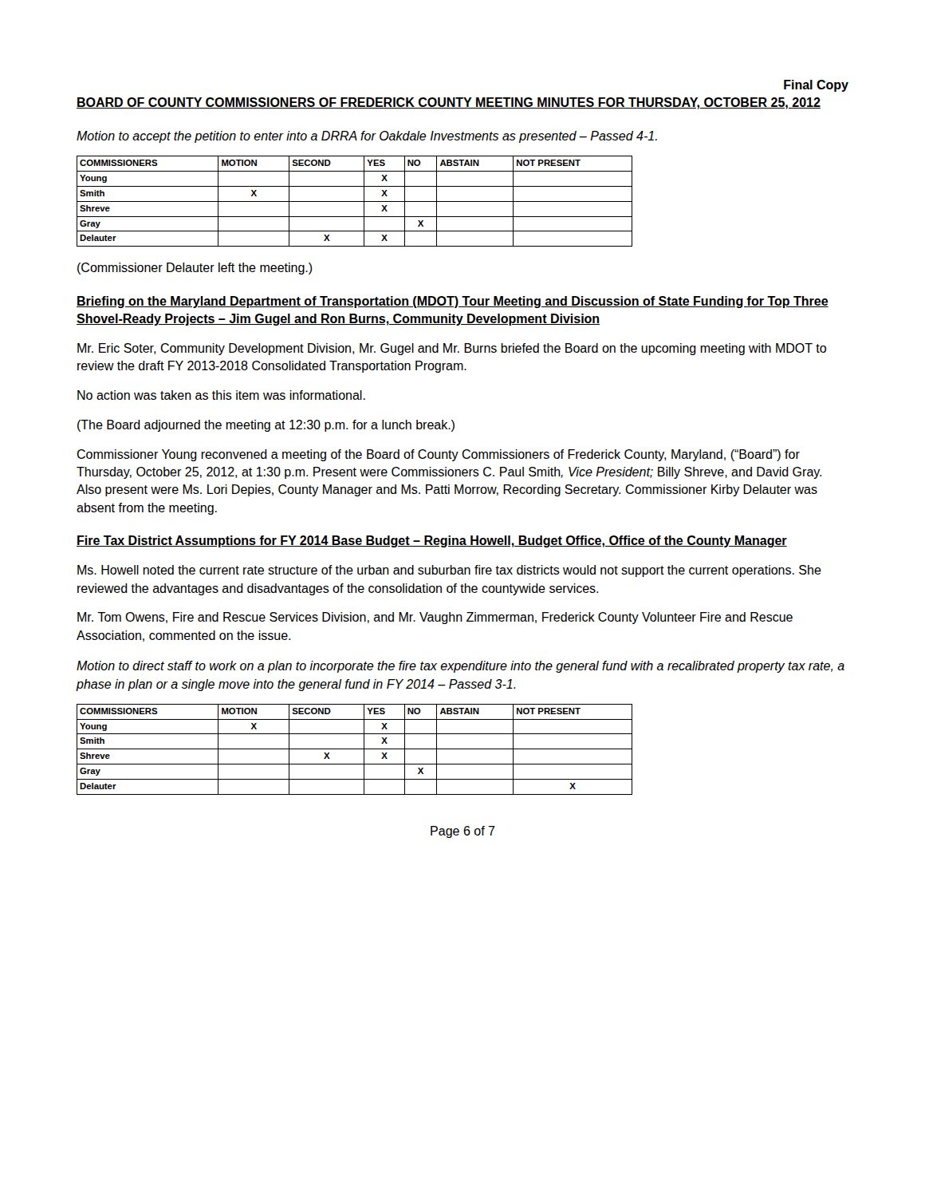Final Copy
BOARD OF COUNTY COMMISSIONERS OF FREDERICK COUNTY MEETING MINUTES FOR THURSDAY, OCTOBER 25, 2012
Motion to accept the petition to enter into a DRRA for Oakdale Investments as presented – Passed 4-1.
| COMMISSIONERS | MOTION | SECOND | YES | NO | ABSTAIN | NOT PRESENT |
| --- | --- | --- | --- | --- | --- | --- |
| Young | | | X | | | |
| Smith | X | | X | | | |
| Shreve | | | X | | | |
| Gray | | | | X | | |
| Delauter | | X | X | | | |
(Commissioner Delauter left the meeting.)
Briefing on the Maryland Department of Transportation (MDOT) Tour Meeting and Discussion of State Funding for Top Three Shovel-Ready Projects – Jim Gugel and Ron Burns, Community Development Division
Mr. Eric Soter, Community Development Division, Mr. Gugel and Mr. Burns briefed the Board on the upcoming meeting with MDOT to review the draft FY 2013-2018 Consolidated Transportation Program.
No action was taken as this item was informational.
(The Board adjourned the meeting at 12:30 p.m. for a lunch break.)
Commissioner Young reconvened a meeting of the Board of County Commissioners of Frederick County, Maryland, (“Board”) for Thursday, October 25, 2012, at 1:30 p.m. Present were Commissioners C. Paul Smith, Vice President; Billy Shreve, and David Gray. Also present were Ms. Lori Depies, County Manager and Ms. Patti Morrow, Recording Secretary. Commissioner Kirby Delauter was absent from the meeting.
Fire Tax District Assumptions for FY 2014 Base Budget – Regina Howell, Budget Office, Office of the County Manager
Ms. Howell noted the current rate structure of the urban and suburban fire tax districts would not support the current operations. She reviewed the advantages and disadvantages of the consolidation of the countywide services.
Mr. Tom Owens, Fire and Rescue Services Division, and Mr. Vaughn Zimmerman, Frederick County Volunteer Fire and Rescue Association, commented on the issue.
Motion to direct staff to work on a plan to incorporate the fire tax expenditure into the general fund with a recalibrated property tax rate, a phase in plan or a single move into the general fund in FY 2014 – Passed 3-1.
| COMMISSIONERS | MOTION | SECOND | YES | NO | ABSTAIN | NOT PRESENT |
| --- | --- | --- | --- | --- | --- | --- |
| Young | X | | X | | | |
| Smith | | | X | | | |
| Shreve | | X | X | | | |
| Gray | | | | X | | |
| Delauter | | | | | | X |
Page 6 of 7